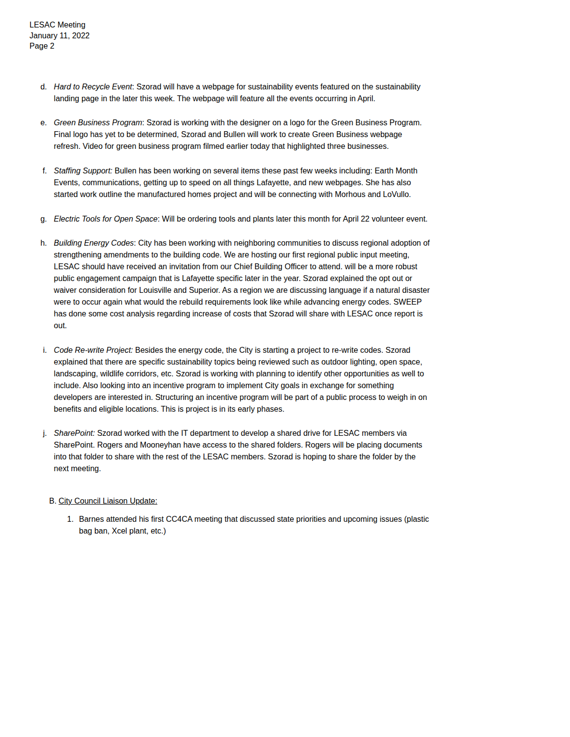LESAC Meeting
January 11, 2022
Page 2
Hard to Recycle Event: Szorad will have a webpage for sustainability events featured on the sustainability landing page in the later this week. The webpage will feature all the events occurring in April.
Green Business Program: Szorad is working with the designer on a logo for the Green Business Program. Final logo has yet to be determined, Szorad and Bullen will work to create Green Business webpage refresh. Video for green business program filmed earlier today that highlighted three businesses.
Staffing Support: Bullen has been working on several items these past few weeks including: Earth Month Events, communications, getting up to speed on all things Lafayette, and new webpages. She has also started work outline the manufactured homes project and will be connecting with Morhous and LoVullo.
Electric Tools for Open Space: Will be ordering tools and plants later this month for April 22 volunteer event.
Building Energy Codes: City has been working with neighboring communities to discuss regional adoption of strengthening amendments to the building code. We are hosting our first regional public input meeting, LESAC should have received an invitation from our Chief Building Officer to attend. will be a more robust public engagement campaign that is Lafayette specific later in the year. Szorad explained the opt out or waiver consideration for Louisville and Superior. As a region we are discussing language if a natural disaster were to occur again what would the rebuild requirements look like while advancing energy codes. SWEEP has done some cost analysis regarding increase of costs that Szorad will share with LESAC once report is out.
Code Re-write Project: Besides the energy code, the City is starting a project to re-write codes. Szorad explained that there are specific sustainability topics being reviewed such as outdoor lighting, open space, landscaping, wildlife corridors, etc. Szorad is working with planning to identify other opportunities as well to include. Also looking into an incentive program to implement City goals in exchange for something developers are interested in. Structuring an incentive program will be part of a public process to weigh in on benefits and eligible locations. This is project is in its early phases.
SharePoint: Szorad worked with the IT department to develop a shared drive for LESAC members via SharePoint. Rogers and Mooneyhan have access to the shared folders. Rogers will be placing documents into that folder to share with the rest of the LESAC members. Szorad is hoping to share the folder by the next meeting.
B. City Council Liaison Update:
Barnes attended his first CC4CA meeting that discussed state priorities and upcoming issues (plastic bag ban, Xcel plant, etc.)